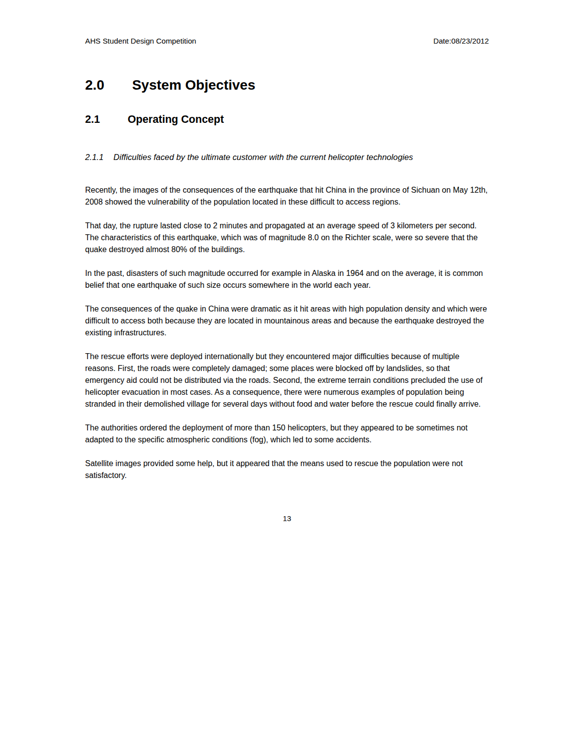AHS Student Design Competition Date:08/23/2012
2.0 System Objectives
2.1 Operating Concept
2.1.1 Difficulties faced by the ultimate customer with the current helicopter technologies
Recently, the images of the consequences of the earthquake that hit China in the province of Sichuan on May 12th, 2008 showed the vulnerability of the population located in these difficult to access regions.
That day, the rupture lasted close to 2 minutes and propagated at an average speed of 3 kilometers per second. The characteristics of this earthquake, which was of magnitude 8.0 on the Richter scale, were so severe that the quake destroyed almost 80% of the buildings.
In the past, disasters of such magnitude occurred for example in Alaska in 1964 and on the average, it is common belief that one earthquake of such size occurs somewhere in the world each year.
The consequences of the quake in China were dramatic as it hit areas with high population density and which were difficult to access both because they are located in mountainous areas and because the earthquake destroyed the existing infrastructures.
The rescue efforts were deployed internationally but they encountered major difficulties because of multiple reasons. First, the roads were completely damaged; some places were blocked off by landslides, so that emergency aid could not be distributed via the roads. Second, the extreme terrain conditions precluded the use of helicopter evacuation in most cases. As a consequence, there were numerous examples of population being stranded in their demolished village for several days without food and water before the rescue could finally arrive.
The authorities ordered the deployment of more than 150 helicopters, but they appeared to be sometimes not adapted to the specific atmospheric conditions (fog), which led to some accidents.
Satellite images provided some help, but it appeared that the means used to rescue the population were not satisfactory.
13